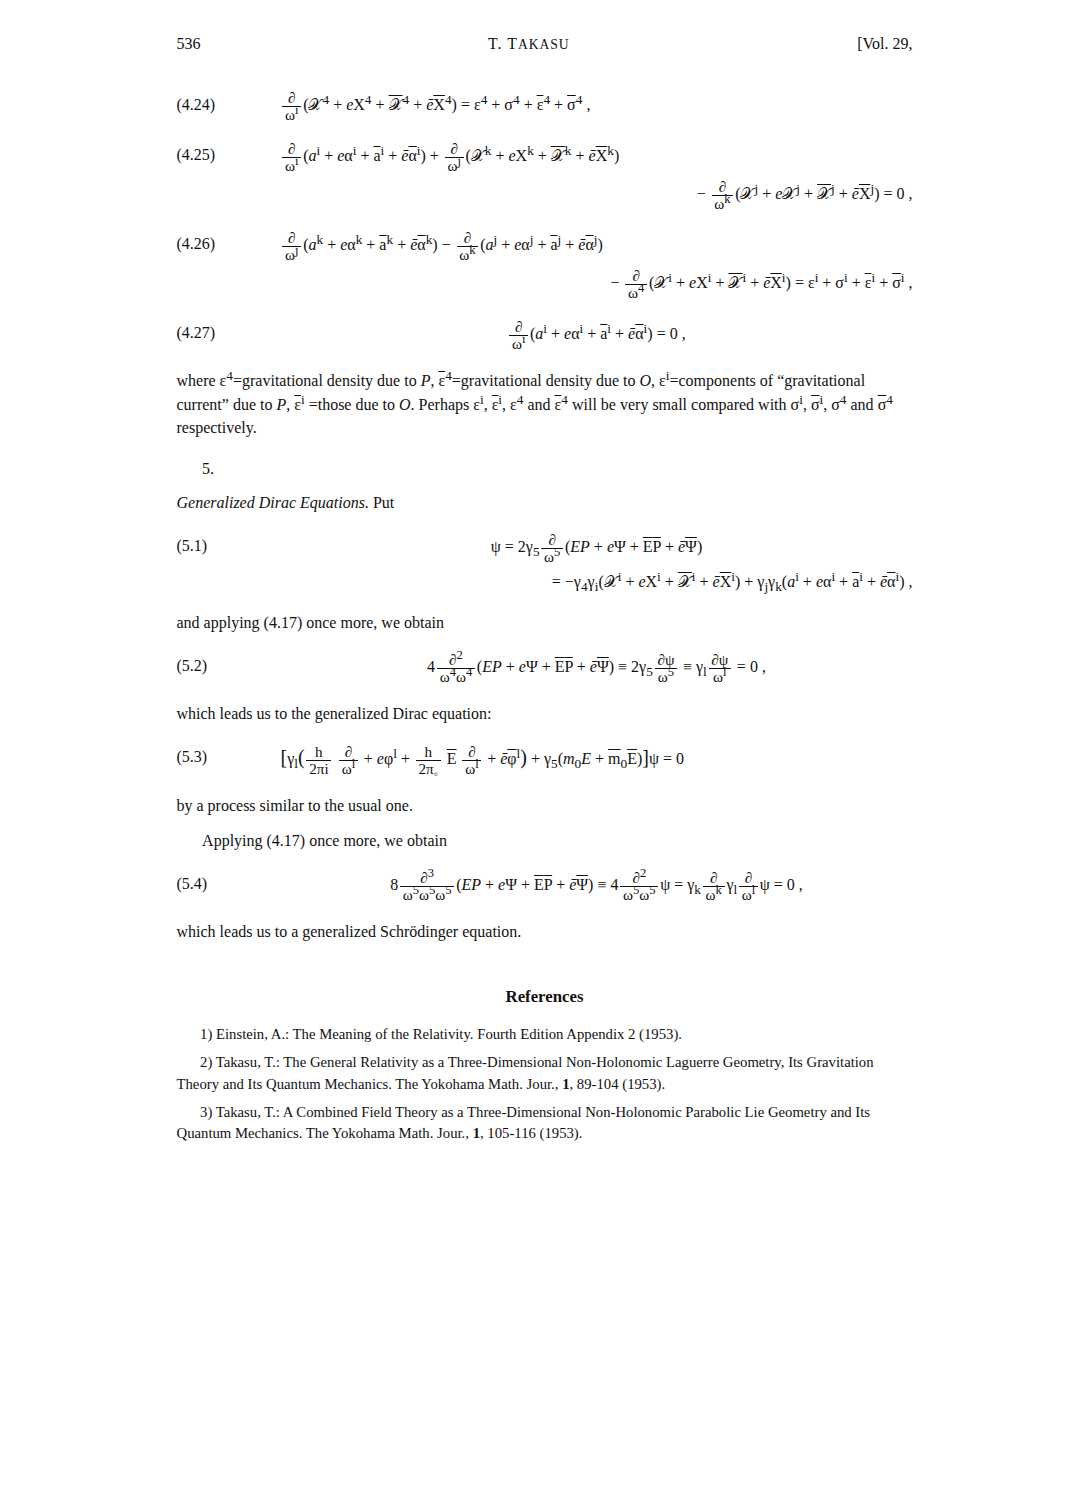536 T. TAKASU [Vol. 29,
(4.24)
∂ωi(𝒳4 + e X4 + 𝒳4 + ēX4) = ε4 + σ4 + ε4 + σ4 ,
(4.25)
∂ωi(ai + eαi + ai + ēαi) + ∂ωj(𝒳k + e Xk + 𝒳k + ēXk) − ∂ωk(𝒳j + e 𝒳j + 𝒳j + ēXj) = 0 ,
(4.26)
∂ωj(ak + eαk + ak + ēαk) − ∂ωk(aj + eαj + aj + ēαj) − ∂ω4(𝒳i + e Xi + 𝒳i + ēXi) = εi + σi + εi + σi ,
(4.27)
∂ωi(ai + eαi + ai + ēαi) = 0 ,
where ε4=gravitational density due to P, ε4=gravitational density due to O, εi=components of “gravitational current” due to P, εi =those due to O. Perhaps εi, εi, ε4 and ε4 will be very small compared with σi, σi, σ4 and σ4 respectively.
5.
Generalized Dirac Equations.
Put
(5.1)
ψ = 2γ5∂ω5(EP + e Ψ + EP + ēΨ) = −γ4γi(𝒳i + e Xi + 𝒳i + ēXi) + γjγk(ai + eαi + ai + ēαi) ,
and applying (4.17) once more, we obtain
(5.2)
4∂2 ω4ω4(EP + e Ψ + EP + ēΨ) ≡ 2γ5∂ψ ω5 ≡ γl∂ψ ωl = 0 ,
which leads us to the generalized Dirac equation:
(5.3)
[γl(h 2πi ∂ωl + eφl + h 2π◦ E ∂ωl + ēφl) + γ5(m0E + m0E)] ψ = 0
by a process similar to the usual one.
Applying (4.17) once more, we obtain
(5.4)
8∂3 ω5ω5ω5(EP + e Ψ + EP + ēΨ) ≡ 4∂2 ω5ω5ψ = γk∂ωkγl∂ωlψ = 0 ,
which leads us to a generalized Schrödinger equation.
References
1) Einstein, A.: The Meaning of the Relativity. Fourth Edition Appendix 2 (1953).
2) Takasu, T.: The General Relativity as a Three-Dimensional Non-Holonomic Laguerre Geometry, Its Gravitation Theory and Its Quantum Mechanics. The Yokohama Math. Jour., 1, 89-104 (1953).
3) Takasu, T.: A Combined Field Theory as a Three-Dimensional Non-Holonomic Parabolic Lie Geometry and Its Quantum Mechanics. The Yokohama Math. Jour., 1, 105-116 (1953).